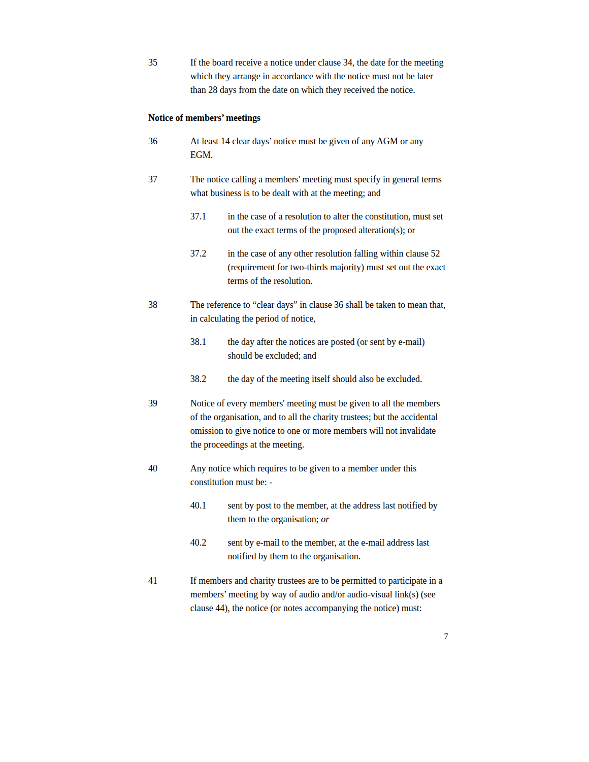35 If the board receive a notice under clause 34, the date for the meeting which they arrange in accordance with the notice must not be later than 28 days from the date on which they received the notice.
Notice of members’ meetings
36 At least 14 clear days’ notice must be given of any AGM or any EGM.
37 The notice calling a members' meeting must specify in general terms what business is to be dealt with at the meeting; and
37.1 in the case of a resolution to alter the constitution, must set out the exact terms of the proposed alteration(s); or
37.2 in the case of any other resolution falling within clause 52 (requirement for two-thirds majority) must set out the exact terms of the resolution.
38 The reference to “clear days” in clause 36 shall be taken to mean that, in calculating the period of notice,
38.1 the day after the notices are posted (or sent by e-mail) should be excluded; and
38.2 the day of the meeting itself should also be excluded.
39 Notice of every members' meeting must be given to all the members of the organisation, and to all the charity trustees; but the accidental omission to give notice to one or more members will not invalidate the proceedings at the meeting.
40 Any notice which requires to be given to a member under this constitution must be: -
40.1 sent by post to the member, at the address last notified by them to the organisation; or
40.2 sent by e-mail to the member, at the e-mail address last notified by them to the organisation.
41 If members and charity trustees are to be permitted to participate in a members’ meeting by way of audio and/or audio-visual link(s) (see clause 44), the notice (or notes accompanying the notice) must:
7